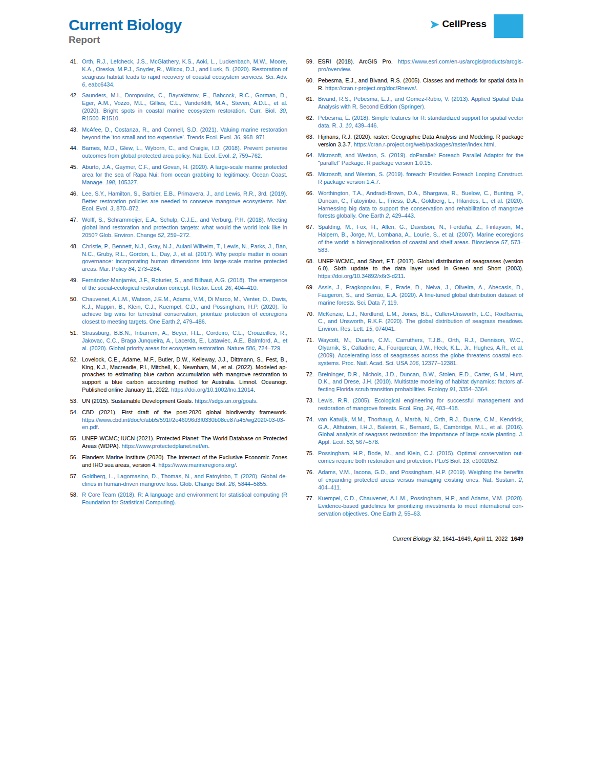Current Biology
Report
➤CellPress
41. Orth, R.J., Lefcheck, J.S., McGlathery, K.S., Aoki, L., Luckenbach, M.W., Moore, K.A., Oreska, M.P.J., Snyder, R., Wilcox, D.J., and Lusk, B. (2020). Restoration of seagrass habitat leads to rapid recovery of coastal ecosystem services. Sci. Adv. 6, eabc6434.
42. Saunders, M.I., Doropoulos, C., Bayraktarov, E., Babcock, R.C., Gorman, D., Eger, A.M., Vozzo, M.L., Gillies, C.L., Vanderklift, M.A., Steven, A.D.L., et al. (2020). Bright spots in coastal marine ecosystem restoration. Curr. Biol. 30, R1500–R1510.
43. McAfee, D., Costanza, R., and Connell, S.D. (2021). Valuing marine restoration beyond the ‘too small and too expensive’. Trends Ecol. Evol. 36, 968–971.
44. Barnes, M.D., Glew, L., Wyborn, C., and Craigie, I.D. (2018). Prevent perverse outcomes from global protected area policy. Nat. Ecol. Evol. 2, 759–762.
45. Aburto, J.A., Gaymer, C.F., and Govan, H. (2020). A large-scale marine protected area for the sea of Rapa Nui: from ocean grabbing to legitimacy. Ocean Coast. Manage. 198, 105327.
46. Lee, S.Y., Hamilton, S., Barbier, E.B., Primavera, J., and Lewis, R.R., 3rd. (2019). Better restoration policies are needed to conserve mangrove ecosystems. Nat. Ecol. Evol. 3, 870–872.
47. Wolff, S., Schrammeijer, E.A., Schulp, C.J.E., and Verburg, P.H. (2018). Meeting global land restoration and protection targets: what would the world look like in 2050? Glob. Environ. Change 52, 259–272.
48. Christie, P., Bennett, N.J., Gray, N.J., Aulani Wilhelm, T., Lewis, N., Parks, J., Ban, N.C., Gruby, R.L., Gordon, L., Day, J., et al. (2017). Why people matter in ocean governance: incorporating human dimensions into large-scale marine protected areas. Mar. Policy 84, 273–284.
49. Fernández-Manjarrés, J.F., Roturier, S., and Bilhaut, A.G. (2018). The emergence of the social-ecological restoration concept. Restor. Ecol. 26, 404–410.
50. Chauvenet, A.L.M., Watson, J.E.M., Adams, V.M., Di Marco, M., Venter, O., Davis, K.J., Mappin, B., Klein, C.J., Kuempel, C.D., and Possingham, H.P. (2020). To achieve big wins for terrestrial conservation, prioritize protection of ecoregions closest to meeting targets. One Earth 2, 479–486.
51. Strassburg, B.B.N., Iribarrem, A., Beyer, H.L., Cordeiro, C.L., Crouzeilles, R., Jakovac, C.C., Braga Junqueira, A., Lacerda, E., Latawiec, A.E., Balmford, A., et al. (2020). Global priority areas for ecosystem restoration. Nature 586, 724–729.
52. Lovelock, C.E., Adame, M.F., Butler, D.W., Kelleway, J.J., Dittmann, S., Fest, B., King, K.J., Macreadie, P.I., Mitchell, K., Newnham, M., et al. (2022). Modeled approaches to estimating blue carbon accumulation with mangrove restoration to support a blue carbon accounting method for Australia. Limnol. Oceanogr. Published online January 11, 2022. https://doi.org/10.1002/lno.12014.
53. UN (2015). Sustainable Development Goals. https://sdgs.un.org/goals.
54. CBD (2021). First draft of the post-2020 global biodiversity framework. https://www.cbd.int/doc/c/abb5/591f/2e46096d3f0330b08ce87a45/wg2020-03-03-en.pdf.
55. UNEP-WCMC; IUCN (2021). Protected Planet: The World Database on Protected Areas (WDPA). https://www.protectedplanet.net/en.
56. Flanders Marine Institute (2020). The intersect of the Exclusive Economic Zones and IHO sea areas, version 4. https://www.marineregions.org/.
57. Goldberg, L., Lagomasino, D., Thomas, N., and Fatoyinbo, T. (2020). Global declines in human-driven mangrove loss. Glob. Change Biol. 26, 5844–5855.
58. R Core Team (2018). R: A language and environment for statistical computing (R Foundation for Statistical Computing).
59. ESRI (2018). ArcGIS Pro. https://www.esri.com/en-us/arcgis/products/arcgis-pro/overview.
60. Pebesma, E.J., and Bivand, R.S. (2005). Classes and methods for spatial data in R. https://cran.r-project.org/doc/Rnews/.
61. Bivand, R.S., Pebesma, E.J., and Gomez-Rubio, V. (2013). Applied Spatial Data Analysis with R, Second Edition (Springer).
62. Pebesma, E. (2018). Simple features for R: standardized support for spatial vector data. R. J. 10, 439–446.
63. Hijmans, R.J. (2020). raster: Geographic Data Analysis and Modeling. R package version 3.3-7. https://cran.r-project.org/web/packages/raster/index.html.
64. Microsoft, and Weston, S. (2019). doParallel: Foreach Parallel Adaptor for the “parallel” Package. R package version 1.0.15.
65. Microsoft, and Weston, S. (2019). foreach: Provides Foreach Looping Construct. R package version 1.4.7.
66. Worthington, T.A., Andradi-Brown, D.A., Bhargava, R., Buelow, C., Bunting, P., Duncan, C., Fatoyinbo, L., Friess, D.A., Goldberg, L., Hilarides, L., et al. (2020). Harnessing big data to support the conservation and rehabilitation of mangrove forests globally. One Earth 2, 429–443.
67. Spalding, M., Fox, H., Allen, G., Davidson, N., Ferdaña, Z., Finlayson, M., Halpern, B., Jorge, M., Lombana, A., Lourie, S., et al. (2007). Marine ecoregions of the world: a bioregionalisation of coastal and shelf areas. Bioscience 57, 573–583.
68. UNEP-WCMC, and Short, F.T. (2017). Global distribution of seagrasses (version 6.0). Sixth update to the data layer used in Green and Short (2003). https://doi.org/10.34892/x6r3-d211.
69. Assis, J., Fragkopoulou, E., Frade, D., Neiva, J., Oliveira, A., Abecasis, D., Faugeron, S., and Serrão, E.A. (2020). A fine-tuned global distribution dataset of marine forests. Sci. Data 7, 119.
70. McKenzie, L.J., Nordlund, L.M., Jones, B.L., Cullen-Unsworth, L.C., Roelfsema, C., and Unsworth, R.K.F. (2020). The global distribution of seagrass meadows. Environ. Res. Lett. 15, 074041.
71. Waycott, M., Duarte, C.M., Carruthers, T.J.B., Orth, R.J., Dennison, W.C., Olyarnik, S., Calladine, A., Fourqurean, J.W., Heck, K.L., Jr., Hughes, A.R., et al. (2009). Accelerating loss of seagrasses across the globe threatens coastal ecosystems. Proc. Natl. Acad. Sci. USA 106, 12377–12381.
72. Breininger, D.R., Nichols, J.D., Duncan, B.W., Stolen, E.D., Carter, G.M., Hunt, D.K., and Drese, J.H. (2010). Multistate modeling of habitat dynamics: factors affecting Florida scrub transition probabilities. Ecology 91, 3354–3364.
73. Lewis, R.R. (2005). Ecological engineering for successful management and restoration of mangrove forests. Ecol. Eng. 24, 403–418.
74. van Katwijk, M.M., Thorhaug, A., Marbà, N., Orth, R.J., Duarte, C.M., Kendrick, G.A., Althuizen, I.H.J., Balestri, E., Bernard, G., Cambridge, M.L., et al. (2016). Global analysis of seagrass restoration: the importance of large-scale planting. J. Appl. Ecol. 53, 567–578.
75. Possingham, H.P., Bode, M., and Klein, C.J. (2015). Optimal conservation outcomes require both restoration and protection. PLoS Biol. 13, e1002052.
76. Adams, V.M., Iacona, G.D., and Possingham, H.P. (2019). Weighing the benefits of expanding protected areas versus managing existing ones. Nat. Sustain. 2, 404–411.
77. Kuempel, C.D., Chauvenet, A.L.M., Possingham, H.P., and Adams, V.M. (2020). Evidence-based guidelines for prioritizing investments to meet international conservation objectives. One Earth 2, 55–63.
Current Biology 32, 1641–1649, April 11, 2022 1649